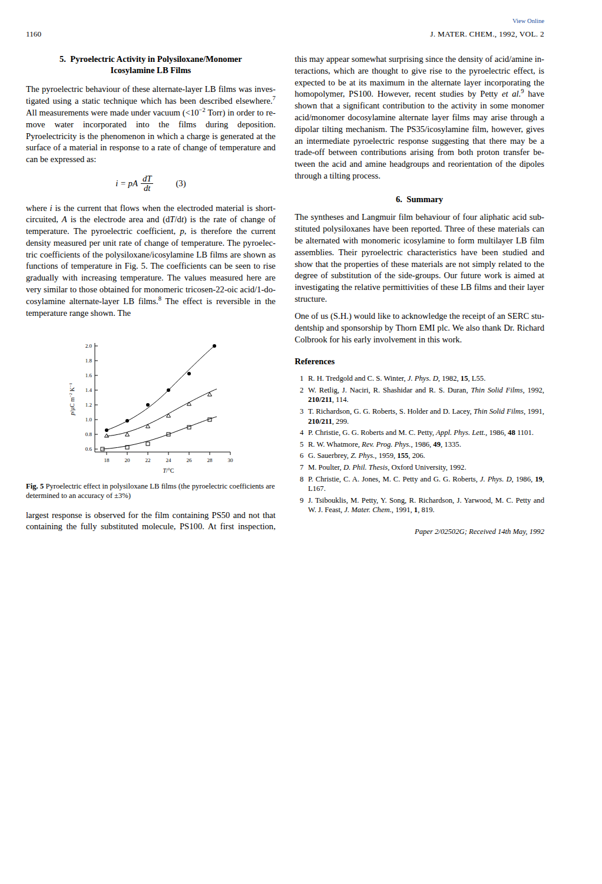View Online
1160 J. MATER. CHEM., 1992, VOL. 2
5. Pyroelectric Activity in Polysiloxane/Monomer
Icosylamine LB Films
The pyroelectric behaviour of these alternate-layer LB films was investigated using a static technique which has been described elsewhere.7 All measurements were made under vacuum (<10−2 Torr) in order to remove water incorporated into the films during deposition. Pyroelectricity is the phenomenon in which a charge is generated at the surface of a material in response to a rate of change of temperature and can be expressed as:
i = pA dT dt (3)
where i is the current that flows when the electroded material is short-circuited, A is the electrode area and (dT/dt) is the rate of change of temperature. The pyroelectric coefficient, p, is therefore the current density measured per unit rate of change of temperature. The pyroelectric coefficients of the polysiloxane/icosylamine LB films are shown as functions of temperature in Fig. 5. The coefficients can be seen to rise gradually with increasing temperature. The values measured here are very similar to those obtained for monomeric tricosen-22-oic acid/1-docosylamine alternate-layer LB films.8 The effect is reversible in the temperature range shown. The
2.0 1.8 1.6 1.4 1.2 1.0 0.8 0.6 18 20 22 24 26 28 30 p/µC m−2 K−1 T/°C
Fig. 5 Pyroelectric effect in polysiloxane LB films (the pyroelectric coefficients are determined to an accuracy of ±3%)
largest response is observed for the film containing PS50 and not that containing the fully substituted molecule, PS100. At first inspection, this may appear somewhat surprising since the density of acid/amine interactions, which are thought to give rise to the pyroelectric effect, is expected to be at its maximum in the alternate layer incorporating the homopolymer, PS100. However, recent studies by Petty et al.9 have shown that a significant contribution to the activity in some monomer acid/monomer docosylamine alternate layer films may arise through a dipolar tilting mechanism. The PS35/icosylamine film, however, gives an intermediate pyroelectric response suggesting that there may be a trade-off between contributions arising from both proton transfer between the acid and amine headgroups and reorientation of the dipoles through a tilting process.
6. Summary
The syntheses and Langmuir film behaviour of four aliphatic acid substituted polysiloxanes have been reported. Three of these materials can be alternated with monomeric icosylamine to form multilayer LB film assemblies. Their pyroelectric characteristics have been studied and show that the properties of these materials are not simply related to the degree of substitution of the side-groups. Our future work is aimed at investigating the relative permittivities of these LB films and their layer structure.
One of us (S.H.) would like to acknowledge the receipt of an SERC studentship and sponsorship by Thorn EMI plc. We also thank Dr. Richard Colbrook for his early involvement in this work.
References
R. H. Tredgold and C. S. Winter, J. Phys. D, 1982, 15, L55.
W. Retlig, J. Naciri, R. Shashidar and R. S. Duran, Thin Solid Films, 1992, 210/211, 114.
T. Richardson, G. G. Roberts, S. Holder and D. Lacey, Thin Solid Films, 1991, 210/211, 299.
P. Christie, G. G. Roberts and M. C. Petty, Appl. Phys. Lett., 1986, 48 1101.
R. W. Whatmore, Rev. Prog. Phys., 1986, 49, 1335.
G. Sauerbrey, Z. Phys., 1959, 155, 206.
M. Poulter, D. Phil. Thesis, Oxford University, 1992.
P. Christie, C. A. Jones, M. C. Petty and G. G. Roberts, J. Phys. D, 1986, 19, L167.
J. Tsibouklis, M. Petty, Y. Song, R. Richardson, J. Yarwood, M. C. Petty and W. J. Feast, J. Mater. Chem., 1991, 1, 819.
Paper 2/02502G; Received 14th May, 1992